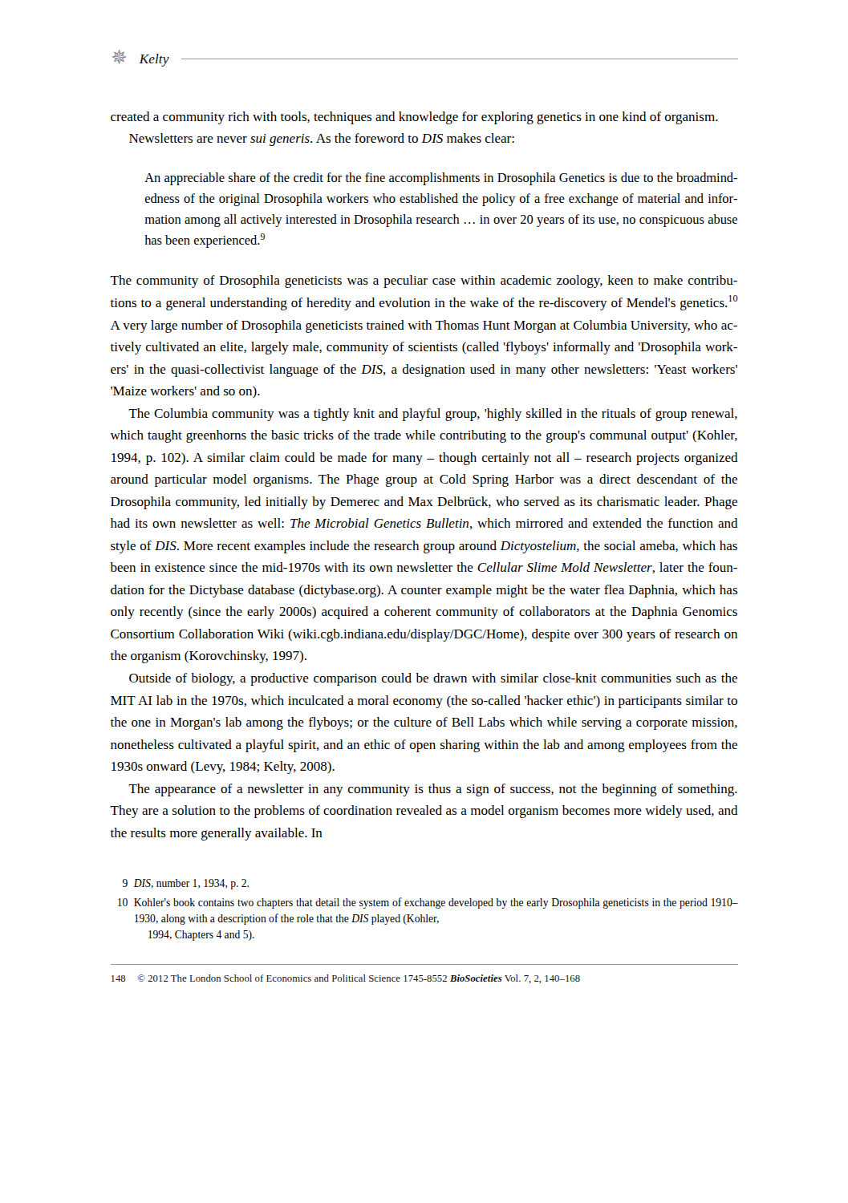✵ Kelty
created a community rich with tools, techniques and knowledge for exploring genetics in one kind of organism.
Newsletters are never sui generis. As the foreword to DIS makes clear:
An appreciable share of the credit for the fine accomplishments in Drosophila Genetics is due to the broadmindedness of the original Drosophila workers who established the policy of a free exchange of material and information among all actively interested in Drosophila research … in over 20 years of its use, no conspicuous abuse has been experienced.9
The community of Drosophila geneticists was a peculiar case within academic zoology, keen to make contributions to a general understanding of heredity and evolution in the wake of the re-discovery of Mendel's genetics.10 A very large number of Drosophila geneticists trained with Thomas Hunt Morgan at Columbia University, who actively cultivated an elite, largely male, community of scientists (called 'flyboys' informally and 'Drosophila workers' in the quasi-collectivist language of the DIS, a designation used in many other newsletters: 'Yeast workers' 'Maize workers' and so on).
The Columbia community was a tightly knit and playful group, 'highly skilled in the rituals of group renewal, which taught greenhorns the basic tricks of the trade while contributing to the group's communal output' (Kohler, 1994, p. 102). A similar claim could be made for many – though certainly not all – research projects organized around particular model organisms. The Phage group at Cold Spring Harbor was a direct descendant of the Drosophila community, led initially by Demerec and Max Delbrück, who served as its charismatic leader. Phage had its own newsletter as well: The Microbial Genetics Bulletin, which mirrored and extended the function and style of DIS. More recent examples include the research group around Dictyostelium, the social ameba, which has been in existence since the mid-1970s with its own newsletter the Cellular Slime Mold Newsletter, later the foundation for the Dictybase database (dictybase.org). A counter example might be the water flea Daphnia, which has only recently (since the early 2000s) acquired a coherent community of collaborators at the Daphnia Genomics Consortium Collaboration Wiki (wiki.cgb.indiana.edu/display/DGC/Home), despite over 300 years of research on the organism (Korovchinsky, 1997).
Outside of biology, a productive comparison could be drawn with similar close-knit communities such as the MIT AI lab in the 1970s, which inculcated a moral economy (the so-called 'hacker ethic') in participants similar to the one in Morgan's lab among the flyboys; or the culture of Bell Labs which while serving a corporate mission, nonetheless cultivated a playful spirit, and an ethic of open sharing within the lab and among employees from the 1930s onward (Levy, 1984; Kelty, 2008).
The appearance of a newsletter in any community is thus a sign of success, not the beginning of something. They are a solution to the problems of coordination revealed as a model organism becomes more widely used, and the results more generally available. In
9 DIS, number 1, 1934, p. 2.
10 Kohler's book contains two chapters that detail the system of exchange developed by the early Drosophila geneticists in the period 1910–1930, along with a description of the role that the DIS played (Kohler, 1994, Chapters 4 and 5).
148 © 2012 The London School of Economics and Political Science 1745-8552 BioSocieties Vol. 7, 2, 140–168